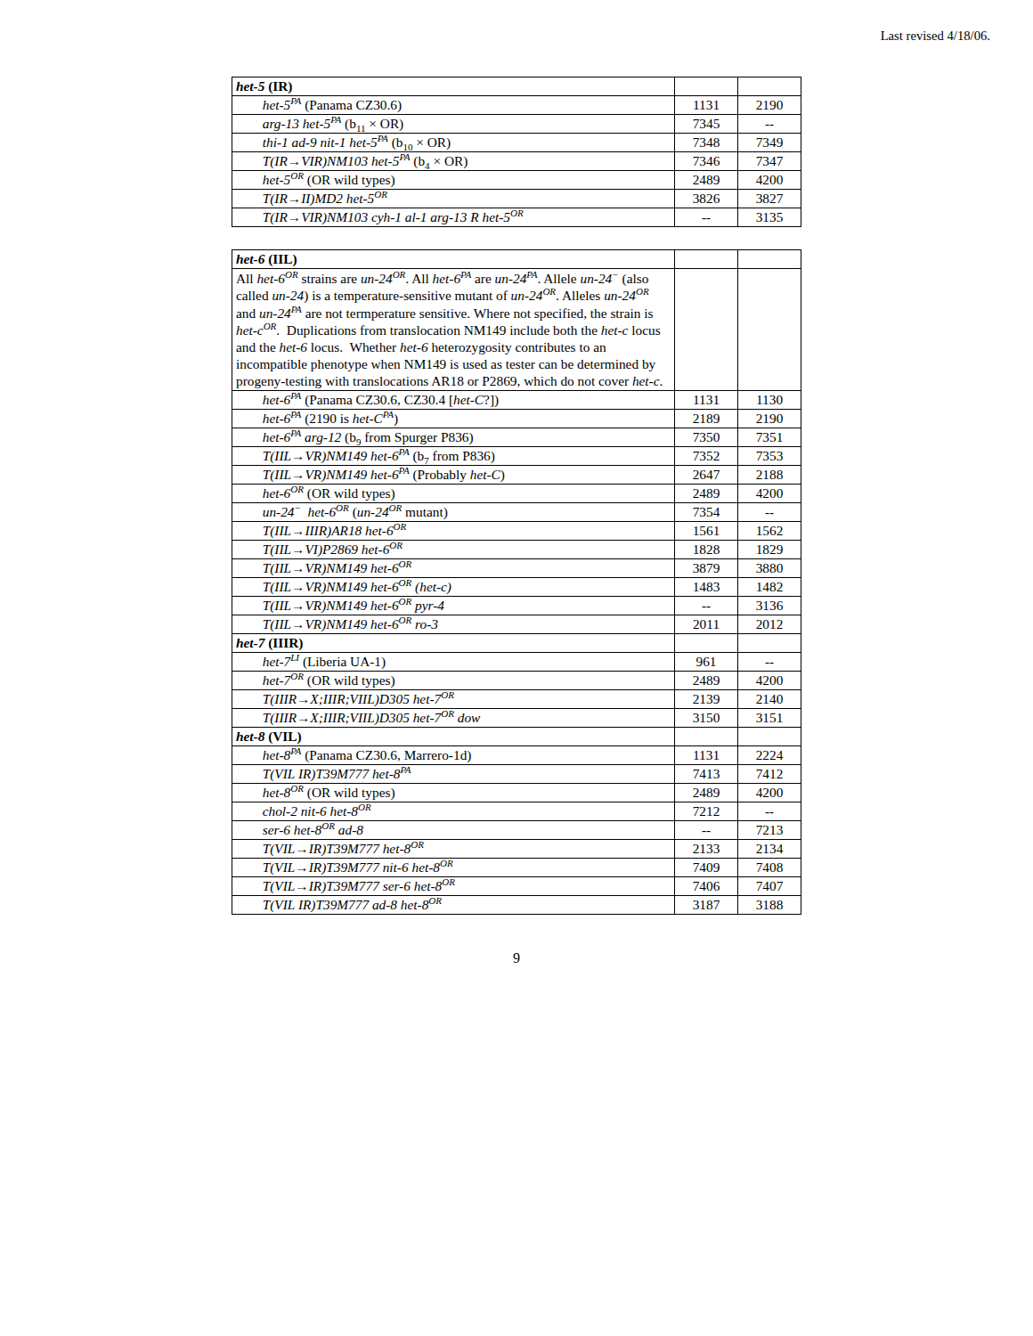Last revised 4/18/06.
| het-5 (IR) | | |
| het-5 PA (Panama CZ30.6) | 1131 | 2190 |
| arg-13 het-5 PA (b 11 × OR) | 7345 | -- |
| thi-1 ad-9 nit-1 het-5 PA (b 10 × OR) | 7348 | 7349 |
| T(IR→VIR)NM103 het-5 PA (b 4 × OR) | 7346 | 7347 |
| het-5 OR (OR wild types) | 2489 | 4200 |
| T(IR→II)MD2 het-5 OR | 3826 | 3827 |
| T(IR→VIR)NM103 cyh-1 al-1 arg-13 R het-5 OR | -- | 3135 |
| het-6 (IIL) | | |
| All het-6 OR strains are un-24 OR . All het-6 PA are un-24 PA . Allele un-24 − (also called un-24 ) is a temperature-sensitive mutant of un-24 OR . Alleles un-24 OR and un-24 PA are not termperature sensitive. Where not specified, the strain is het-c OR . Duplications from translocation NM149 include both the het-c locus and the het-6 locus. Whether het-6 heterozygosity contributes to an incompatible phenotype when NM149 is used as tester can be determined by progeny-testing with translocations AR18 or P2869, which do not cover het-c . | | |
| het-6 PA (Panama CZ30.6, CZ30.4 [ het-C ?]) | 1131 | 1130 |
| het-6 PA (2190 is het-C PA ) | 2189 | 2190 |
| het-6 PA arg-12 (b 9 from Spurger P836) | 7350 | 7351 |
| T(IIL→VR)NM149 het-6 PA (b 7 from P836) | 7352 | 7353 |
| T(IIL→VR)NM149 het-6 PA (Probably het-C ) | 2647 | 2188 |
| het-6 OR (OR wild types) | 2489 | 4200 |
| un-24 − het-6 OR ( un-24 OR mutant) | 7354 | -- |
| T(IIL→IIIR)AR18 het-6 OR | 1561 | 1562 |
| T(IIL→VI)P2869 het-6 OR | 1828 | 1829 |
| T(IIL→VR)NM149 het-6 OR | 3879 | 3880 |
| T(IIL→VR)NM149 het-6 OR (het-c) | 1483 | 1482 |
| T(IIL→VR)NM149 het-6 OR pyr-4 | -- | 3136 |
| T(IIL→VR)NM149 het-6 OR ro-3 | 2011 | 2012 |
| het-7 (IIIR) | | |
| het-7 LI (Liberia UA-1) | 961 | -- |
| het-7 OR (OR wild types) | 2489 | 4200 |
| T(IIIR→X;IIIR;VIIL)D305 het-7 OR | 2139 | 2140 |
| T(IIIR→X;IIIR;VIIL)D305 het-7 OR dow | 3150 | 3151 |
| het-8 (VIL) | | |
| het-8 PA (Panama CZ30.6, Marrero-1d) | 1131 | 2224 |
| T(VIL IR)T39M777 het-8 PA | 7413 | 7412 |
| het-8 OR (OR wild types) | 2489 | 4200 |
| chol-2 nit-6 het-8 OR | 7212 | -- |
| ser-6 het-8 OR ad-8 | -- | 7213 |
| T(VIL→IR)T39M777 het-8 OR | 2133 | 2134 |
| T(VIL→IR)T39M777 nit-6 het-8 OR | 7409 | 7408 |
| T(VIL→IR)T39M777 ser-6 het-8 OR | 7406 | 7407 |
| T(VIL IR)T39M777 ad-8 het-8 OR | 3187 | 3188 |
9